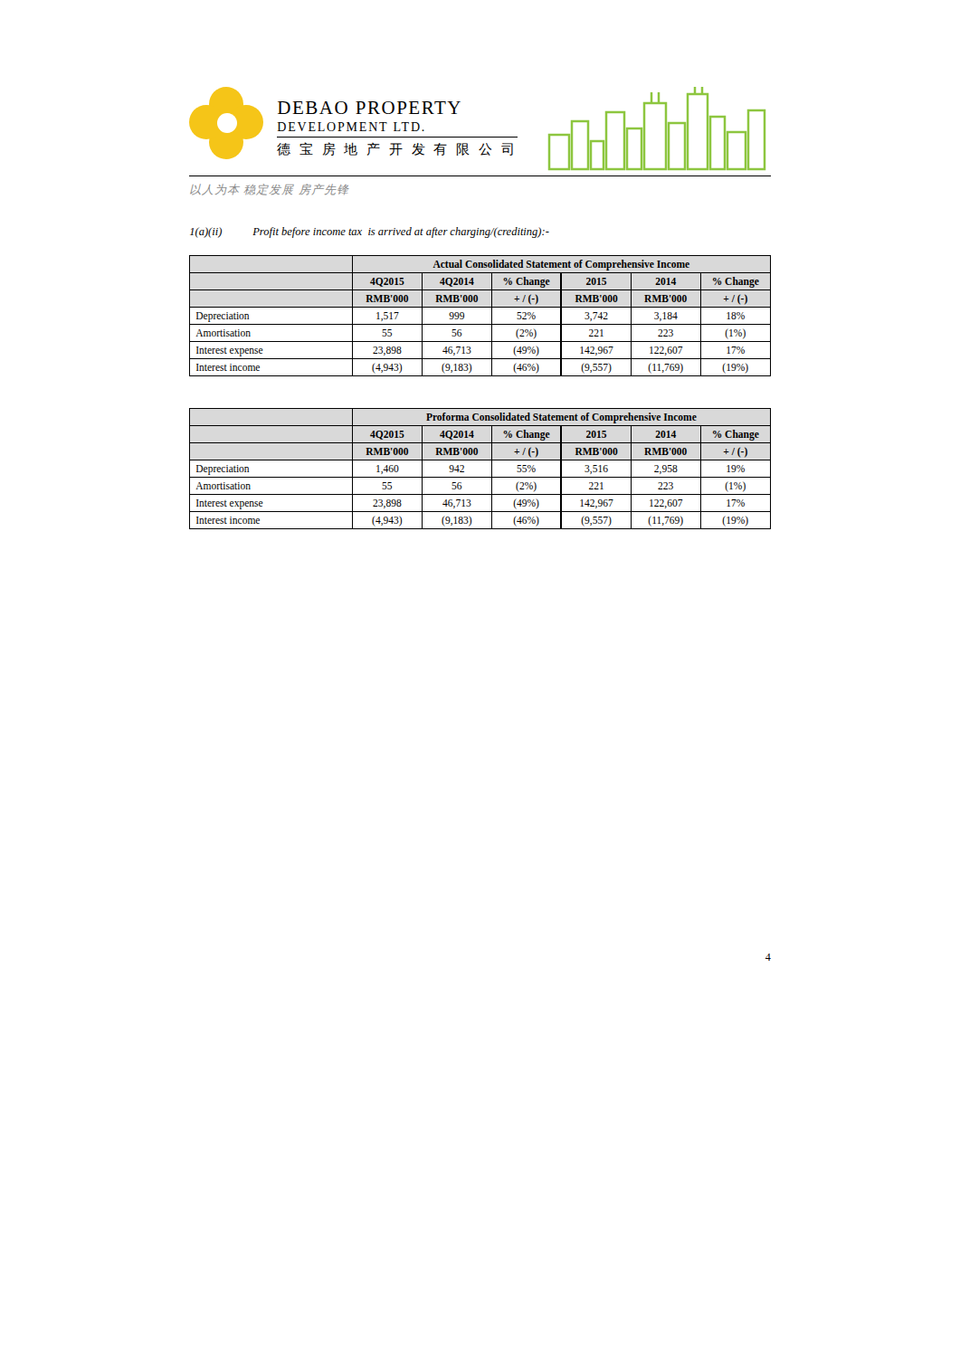DEBAO PROPERTY
DEVELOPMENT LTD.
德 宝 房 地 产 开 发 有 限 公 司
以人为本 稳定发展 房产先锋
1(a)(ii) Profit before income tax is arrived at after charging/(crediting):-
| | Actual Consolidated Statement of Comprehensive Income |
| | 4Q2015 | 4Q2014 | % Change | 2015 | 2014 | % Change |
| | RMB'000 | RMB'000 | + / (-) | RMB'000 | RMB'000 | + / (-) |
| Depreciation | 1,517 | 999 | 52% | 3,742 | 3,184 | 18% |
| Amortisation | 55 | 56 | (2%) | 221 | 223 | (1%) |
| Interest expense | 23,898 | 46,713 | (49%) | 142,967 | 122,607 | 17% |
| Interest income | (4,943) | (9,183) | (46%) | (9,557) | (11,769) | (19%) |
| | Proforma Consolidated Statement of Comprehensive Income |
| | 4Q2015 | 4Q2014 | % Change | 2015 | 2014 | % Change |
| | RMB'000 | RMB'000 | + / (-) | RMB'000 | RMB'000 | + / (-) |
| Depreciation | 1,460 | 942 | 55% | 3,516 | 2,958 | 19% |
| Amortisation | 55 | 56 | (2%) | 221 | 223 | (1%) |
| Interest expense | 23,898 | 46,713 | (49%) | 142,967 | 122,607 | 17% |
| Interest income | (4,943) | (9,183) | (46%) | (9,557) | (11,769) | (19%) |
4